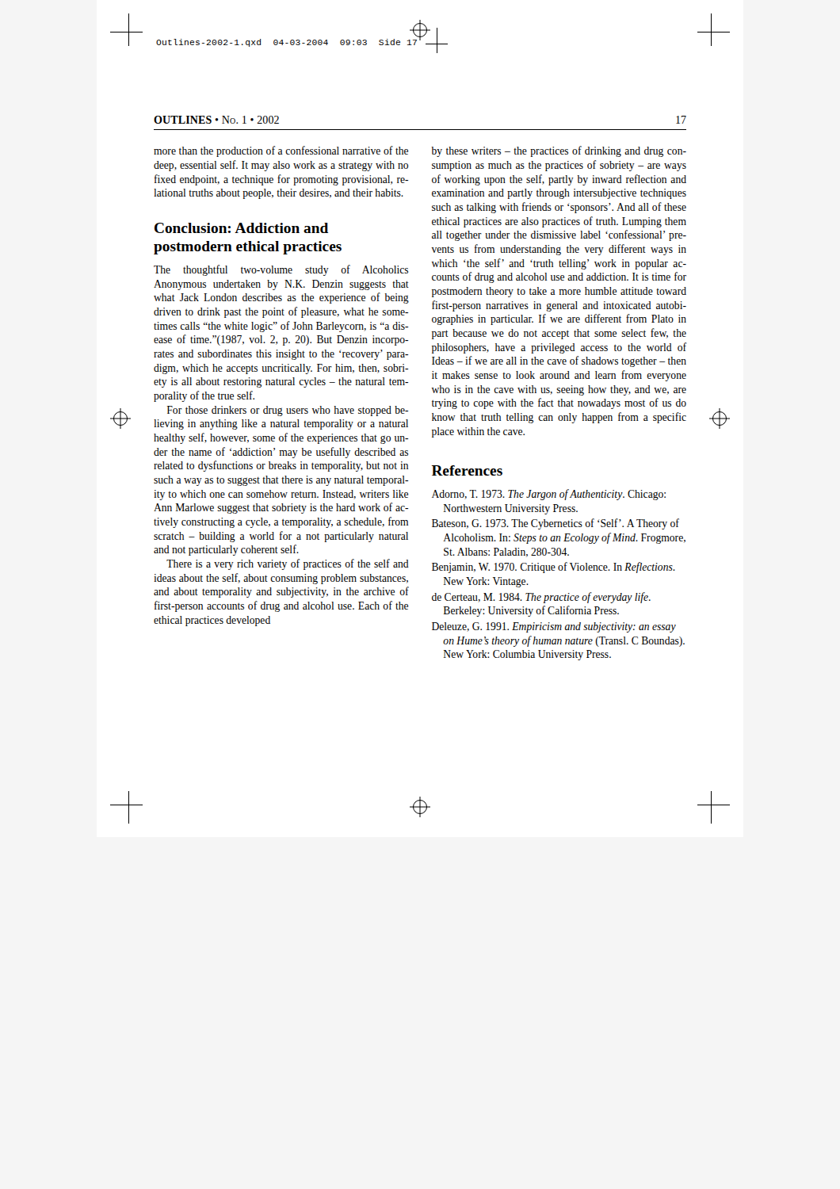Outlines-2002-1.qxd 04-03-2004 09:03 Side 17
OUTLINES • No. 1 • 2002
17
more than the production of a confessional narrative of the deep, essential self. It may also work as a strategy with no fixed endpoint, a technique for promoting provisional, relational truths about people, their desires, and their habits.
Conclusion: Addiction and postmodern ethical practices
The thoughtful two-volume study of Alcoholics Anonymous undertaken by N.K. Denzin suggests that what Jack London describes as the experience of being driven to drink past the point of pleasure, what he sometimes calls “the white logic” of John Barleycorn, is “a disease of time.”(1987, vol. 2, p. 20). But Denzin incorporates and subordinates this insight to the ‘recovery’ paradigm, which he accepts uncritically. For him, then, sobriety is all about restoring natural cycles – the natural temporality of the true self.
For those drinkers or drug users who have stopped believing in anything like a natural temporality or a natural healthy self, however, some of the experiences that go under the name of ‘addiction’ may be usefully described as related to dysfunctions or breaks in temporality, but not in such a way as to suggest that there is any natural temporality to which one can somehow return. Instead, writers like Ann Marlowe suggest that sobriety is the hard work of actively constructing a cycle, a temporality, a schedule, from scratch – building a world for a not particularly natural and not particularly coherent self.
There is a very rich variety of practices of the self and ideas about the self, about consuming problem substances, and about temporality and subjectivity, in the archive of first-person accounts of drug and alcohol use. Each of the ethical practices developed
by these writers – the practices of drinking and drug consumption as much as the practices of sobriety – are ways of working upon the self, partly by inward reflection and examination and partly through intersubjective techniques such as talking with friends or ‘sponsors’. And all of these ethical practices are also practices of truth. Lumping them all together under the dismissive label ‘confessional’ prevents us from understanding the very different ways in which ‘the self’ and ‘truth telling’ work in popular accounts of drug and alcohol use and addiction. It is time for postmodern theory to take a more humble attitude toward first-person narratives in general and intoxicated autobiographies in particular. If we are different from Plato in part because we do not accept that some select few, the philosophers, have a privileged access to the world of Ideas – if we are all in the cave of shadows together – then it makes sense to look around and learn from everyone who is in the cave with us, seeing how they, and we, are trying to cope with the fact that nowadays most of us do know that truth telling can only happen from a specific place within the cave.
References
Adorno, T. 1973. The Jargon of Authenticity. Chicago: Northwestern University Press.
Bateson, G. 1973. The Cybernetics of ‘Self’. A Theory of Alcoholism. In: Steps to an Ecology of Mind. Frogmore, St. Albans: Paladin, 280-304.
Benjamin, W. 1970. Critique of Violence. In Reflections. New York: Vintage.
de Certeau, M. 1984. The practice of everyday life. Berkeley: University of California Press.
Deleuze, G. 1991. Empiricism and subjectivity: an essay on Hume’s theory of human nature (Transl. C Boundas). New York: Columbia University Press.